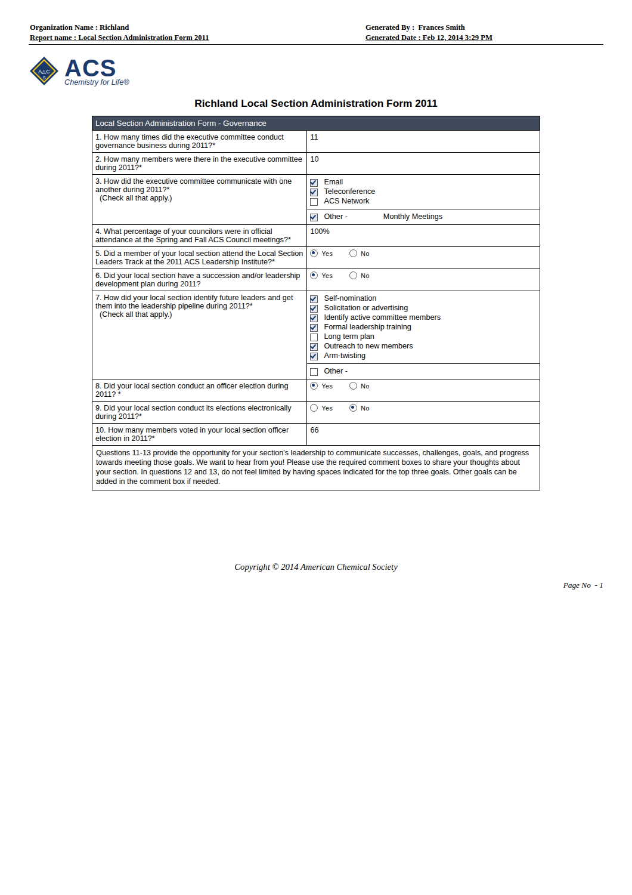| Organization Name : Richland | Generated By : Frances Smith |
| Report name : Local Section Administration Form 2011 | Generated Date : Feb 12, 2014 3:29 PM |
A△C S
ACS
Chemistry for Life®
Richland Local Section Administration Form 2011
| Local Section Administration Form - Governance |
| 1. How many times did the executive committee conduct governance business during 2011?* | 11 |
| 2. How many members were there in the executive committee during 2011?* | 10 |
| 3. How did the executive committee communicate with one another during 2011?* (Check all that apply.) | Email Teleconference ACS Network Other - Monthly Meetings |
| 4. What percentage of your councilors were in official attendance at the Spring and Fall ACS Council meetings?* | 100% |
| 5. Did a member of your local section attend the Local Section Leaders Track at the 2011 ACS Leadership Institute?* | Yes No |
| 6. Did your local section have a succession and/or leadership development plan during 2011? | Yes No |
| 7. How did your local section identify future leaders and get them into the leadership pipeline during 2011?* (Check all that apply.) | Self-nomination Solicitation or advertising Identify active committee members Formal leadership training Long term plan Outreach to new members Arm-twisting Other - |
| 8. Did your local section conduct an officer election during 2011? * | Yes No |
| 9. Did your local section conduct its elections electronically during 2011?* | Yes No |
| 10. How many members voted in your local section officer election in 2011?* | 66 |
Questions 11-13 provide the opportunity for your section's leadership to communicate successes, challenges, goals, and progress towards meeting those goals. We want to hear from you! Please use the required comment boxes to share your thoughts about your section. In questions 12 and 13, do not feel limited by having spaces indicated for the top three goals. Other goals can be added in the comment box if needed.
Copyright © 2014 American Chemical Society
Page No - 1